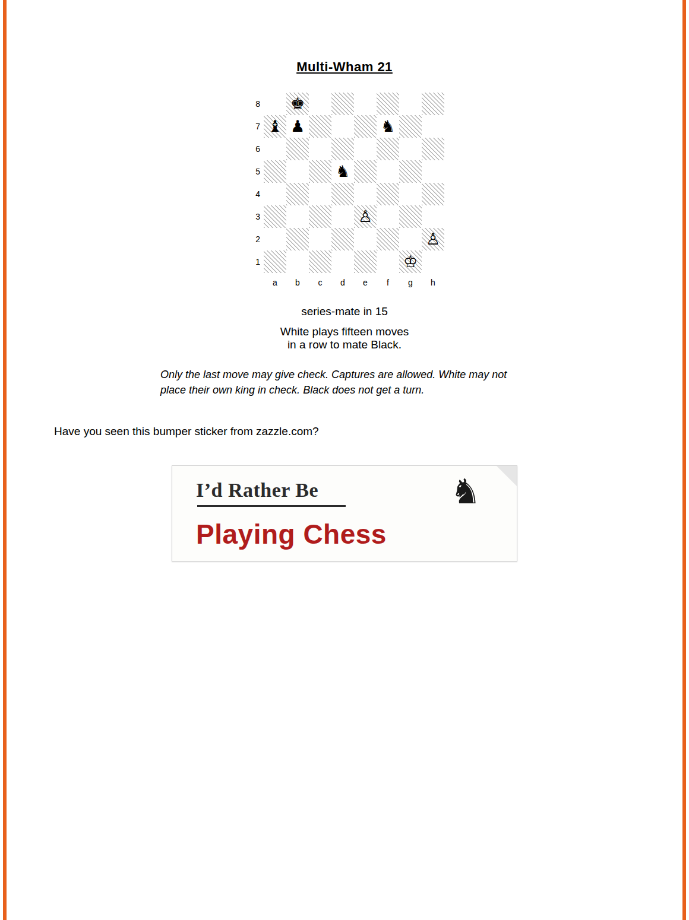Multi-Wham 21
| 8 | | ♚ | | | | | | |
| 7 | ♝ | ♟ | | | | ♞ | | |
| 6 | | | | | | | | |
| 5 | | | | ♞ | | | | |
| 4 | | | | | | | | |
| 3 | | | | | ♙ | | | |
| 2 | | | | | | | | ♙ |
| 1 | | | | | | | ♔ | |
| | a | b | c | d | e | f | g | h |
series-mate in 15
White plays fifteen moves
in a row to mate Black.
Only the last move may give check. Captures are allowed. White may not place their own king in check. Black does not get a turn.
Have you seen this bumper sticker from zazzle.com?
I’d Rather Be
♞
Playing Chess